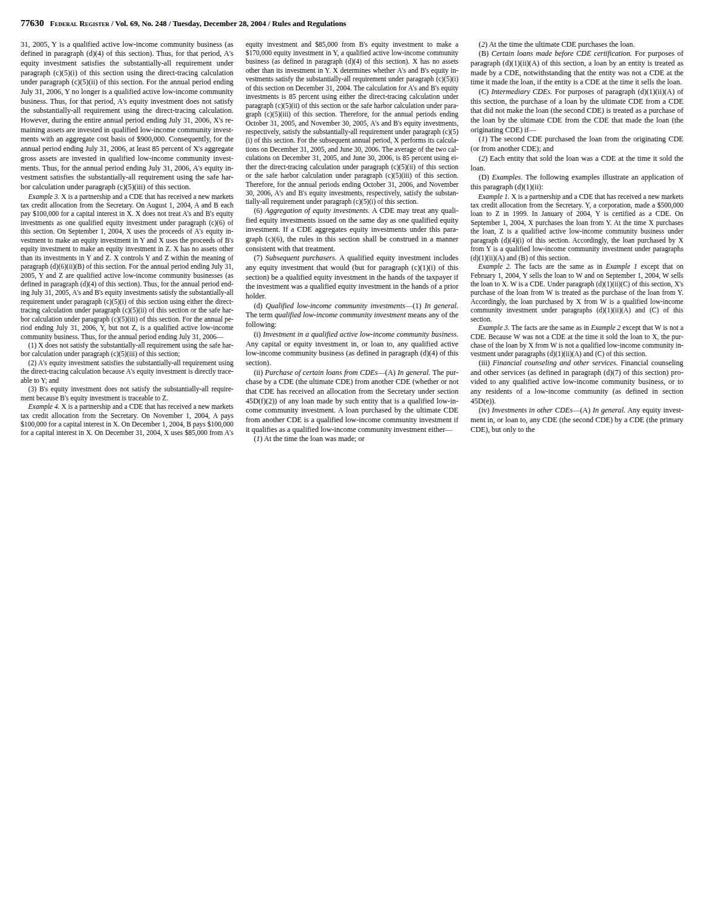77630 Federal Register / Vol. 69, No. 248 / Tuesday, December 28, 2004 / Rules and Regulations
31, 2005, Y is a qualified active low-income community business (as defined in paragraph (d)(4) of this section). Thus, for that period, A's equity investment satisfies the substantially-all requirement under paragraph (c)(5)(i) of this section using the direct-tracing calculation under paragraph (c)(5)(ii) of this section. For the annual period ending July 31, 2006, Y no longer is a qualified active low-income community business. Thus, for that period, A's equity investment does not satisfy the substantially-all requirement using the direct-tracing calculation. However, during the entire annual period ending July 31, 2006, X's remaining assets are invested in qualified low-income community investments with an aggregate cost basis of $900,000. Consequently, for the annual period ending July 31, 2006, at least 85 percent of X's aggregate gross assets are invested in qualified low-income community investments. Thus, for the annual period ending July 31, 2006, A's equity investment satisfies the substantially-all requirement using the safe harbor calculation under paragraph (c)(5)(iii) of this section.
Example 3. X is a partnership and a CDE that has received a new markets tax credit allocation from the Secretary. On August 1, 2004, A and B each pay $100,000 for a capital interest in X. X does not treat A's and B's equity investments as one qualified equity investment under paragraph (c)(6) of this section. On September 1, 2004, X uses the proceeds of A's equity investment to make an equity investment in Y and X uses the proceeds of B's equity investment to make an equity investment in Z. X has no assets other than its investments in Y and Z. X controls Y and Z within the meaning of paragraph (d)(6)(ii)(B) of this section. For the annual period ending July 31, 2005, Y and Z are qualified active low-income community businesses (as defined in paragraph (d)(4) of this section). Thus, for the annual period ending July 31, 2005, A's and B's equity investments satisfy the substantially-all requirement under paragraph (c)(5)(i) of this section using either the direct-tracing calculation under paragraph (c)(5)(ii) of this section or the safe harbor calculation under paragraph (c)(5)(iii) of this section. For the annual period ending July 31, 2006, Y, but not Z, is a qualified active low-income community business. Thus, for the annual period ending July 31, 2006—
(1) X does not satisfy the substantially-all requirement using the safe harbor calculation under paragraph (c)(5)(iii) of this section;
(2) A's equity investment satisfies the substantially-all requirement using the direct-tracing calculation because A's equity investment is directly traceable to Y; and
(3) B's equity investment does not satisfy the substantially-all requirement because B's equity investment is traceable to Z.
Example 4. X is a partnership and a CDE that has received a new markets tax credit allocation from the Secretary. On November 1, 2004, A pays $100,000 for a capital interest in X. On December 1, 2004, B pays $100,000 for a capital interest in X. On December 31, 2004, X uses $85,000 from A's equity investment and $85,000 from B's equity investment to make a $170,000 equity investment in Y, a qualified active low-income community business (as defined in paragraph (d)(4) of this section). X has no assets other than its investment in Y. X determines whether A's and B's equity investments satisfy the substantially-all requirement under paragraph (c)(5)(i) of this section on December 31, 2004. The calculation for A's and B's equity investments is 85 percent using either the direct-tracing calculation under paragraph (c)(5)(ii) of this section or the safe harbor calculation under paragraph (c)(5)(iii) of this section. Therefore, for the annual periods ending October 31, 2005, and November 30, 2005, A's and B's equity investments, respectively, satisfy the substantially-all requirement under paragraph (c)(5)(i) of this section. For the subsequent annual period, X performs its calculations on December 31, 2005, and June 30, 2006. The average of the two calculations on December 31, 2005, and June 30, 2006, is 85 percent using either the direct-tracing calculation under paragraph (c)(5)(ii) of this section or the safe harbor calculation under paragraph (c)(5)(iii) of this section. Therefore, for the annual periods ending October 31, 2006, and November 30, 2006, A's and B's equity investments, respectively, satisfy the substantially-all requirement under paragraph (c)(5)(i) of this section.
(6) Aggregation of equity investments. A CDE may treat any qualified equity investments issued on the same day as one qualified equity investment. If a CDE aggregates equity investments under this paragraph (c)(6), the rules in this section shall be construed in a manner consistent with that treatment.
(7) Subsequent purchasers. A qualified equity investment includes any equity investment that would (but for paragraph (c)(1)(i) of this section) be a qualified equity investment in the hands of the taxpayer if the investment was a qualified equity investment in the hands of a prior holder.
(d) Qualified low-income community investments—(1) In general. The term qualified low-income community investment means any of the following:
(i) Investment in a qualified active low-income community business. Any capital or equity investment in, or loan to, any qualified active low-income community business (as defined in paragraph (d)(4) of this section).
(ii) Purchase of certain loans from CDEs—(A) In general. The purchase by a CDE (the ultimate CDE) from another CDE (whether or not that CDE has received an allocation from the Secretary under section 45D(f)(2)) of any loan made by such entity that is a qualified low-income community investment. A loan purchased by the ultimate CDE from another CDE is a qualified low-income community investment if it qualifies as a qualified low-income community investment either—
(1) At the time the loan was made; or
(2) At the time the ultimate CDE purchases the loan.
(B) Certain loans made before CDE certification. For purposes of paragraph (d)(1)(ii)(A) of this section, a loan by an entity is treated as made by a CDE, notwithstanding that the entity was not a CDE at the time it made the loan, if the entity is a CDE at the time it sells the loan.
(C) Intermediary CDEs. For purposes of paragraph (d)(1)(ii)(A) of this section, the purchase of a loan by the ultimate CDE from a CDE that did not make the loan (the second CDE) is treated as a purchase of the loan by the ultimate CDE from the CDE that made the loan (the originating CDE) if—
(1) The second CDE purchased the loan from the originating CDE (or from another CDE); and
(2) Each entity that sold the loan was a CDE at the time it sold the loan.
(D) Examples. The following examples illustrate an application of this paragraph (d)(1)(ii):
Example 1. X is a partnership and a CDE that has received a new markets tax credit allocation from the Secretary. Y, a corporation, made a $500,000 loan to Z in 1999. In January of 2004, Y is certified as a CDE. On September 1, 2004, X purchases the loan from Y. At the time X purchases the loan, Z is a qualified active low-income community business under paragraph (d)(4)(i) of this section. Accordingly, the loan purchased by X from Y is a qualified low-income community investment under paragraphs (d)(1)(ii)(A) and (B) of this section.
Example 2. The facts are the same as in Example 1 except that on February 1, 2004, Y sells the loan to W and on September 1, 2004, W sells the loan to X. W is a CDE. Under paragraph (d)(1)(ii)(C) of this section, X's purchase of the loan from W is treated as the purchase of the loan from Y. Accordingly, the loan purchased by X from W is a qualified low-income community investment under paragraphs (d)(1)(ii)(A) and (C) of this section.
Example 3. The facts are the same as in Example 2 except that W is not a CDE. Because W was not a CDE at the time it sold the loan to X, the purchase of the loan by X from W is not a qualified low-income community investment under paragraphs (d)(1)(ii)(A) and (C) of this section.
(iii) Financial counseling and other services. Financial counseling and other services (as defined in paragraph (d)(7) of this section) provided to any qualified active low-income community business, or to any residents of a low-income community (as defined in section 45D(e)).
(iv) Investments in other CDEs—(A) In general. Any equity investment in, or loan to, any CDE (the second CDE) by a CDE (the primary CDE), but only to the